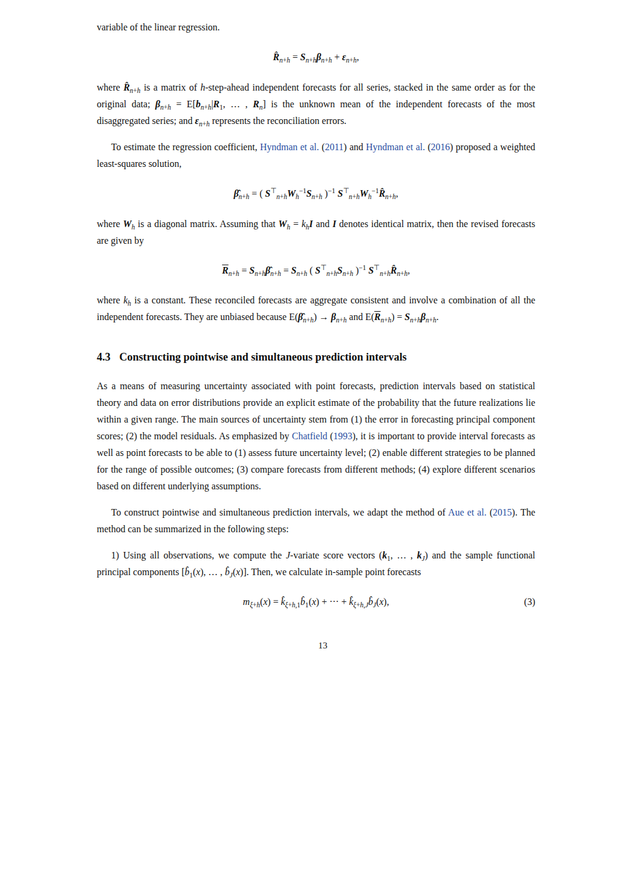variable of the linear regression.
R̂n+h = Sn+hβn+h + εn+h,
where R̂n+h is a matrix of h-step-ahead independent forecasts for all series, stacked in the same order as for the original data; βn+h = E[bn+h|R1, … , Rn] is the unknown mean of the independent forecasts of the most disaggregated series; and εn+h represents the reconciliation errors.
To estimate the regression coefficient, Hyndman et al. (2011) and Hyndman et al. (2016) proposed a weighted least-squares solution,
β̂n+h = ( S⊤n+hWh−1Sn+h )−1 S⊤n+hWh−1R̂n+h,
where Wh is a diagonal matrix. Assuming that Wh = khI and I denotes identical matrix, then the revised forecasts are given by
Rn+h = Sn+hβ̂n+h = Sn+h ( S⊤n+hSn+h )−1 S⊤n+hR̂n+h,
where kh is a constant. These reconciled forecasts are aggregate consistent and involve a combination of all the independent forecasts. They are unbiased because E(β̂n+h) → βn+h and E(Rn+h) = Sn+hβn+h.
4.3 Constructing pointwise and simultaneous prediction intervals
As a means of measuring uncertainty associated with point forecasts, prediction intervals based on statistical theory and data on error distributions provide an explicit estimate of the probability that the future realizations lie within a given range. The main sources of uncertainty stem from (1) the error in forecasting principal component scores; (2) the model residuals. As emphasized by Chatfield (1993), it is important to provide interval forecasts as well as point forecasts to be able to (1) assess future uncertainty level; (2) enable different strategies to be planned for the range of possible outcomes; (3) compare forecasts from different methods; (4) explore different scenarios based on different underlying assumptions.
To construct pointwise and simultaneous prediction intervals, we adapt the method of Aue et al. (2015). The method can be summarized in the following steps:
1) Using all observations, we compute the J-variate score vectors (k1, … , kJ) and the sample functional principal components [b̂1(x), … , b̂J(x)]. Then, we calculate in-sample point forecasts
mξ+h(x) = k̂ξ+h,1b̂1(x) + ··· + k̂ξ+h,Jb̂J(x), (3)
13